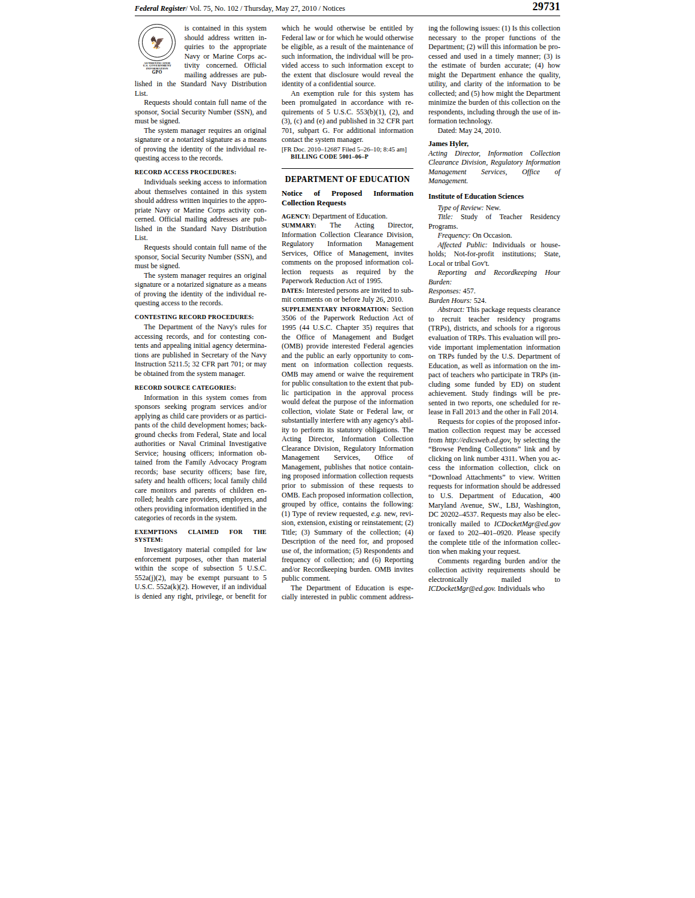Federal Register/ Vol. 75, No. 102 / Thursday, May 27, 2010 / Notices
29731
🦅
Authenticated
U.S. Government
Information
GPO
is contained in this system should address written inquiries to the appropriate Navy or Marine Corps activity concerned. Official mailing addresses are published in the Standard Navy Distribution List.
Requests should contain full name of the sponsor, Social Security Number (SSN), and must be signed.
The system manager requires an original signature or a notarized signature as a means of proving the identity of the individual requesting access to the records.
Record access procedures:
Individuals seeking access to information about themselves contained in this system should address written inquiries to the appropriate Navy or Marine Corps activity concerned. Official mailing addresses are published in the Standard Navy Distribution List.
Requests should contain full name of the sponsor, Social Security Number (SSN), and must be signed.
The system manager requires an original signature or a notarized signature as a means of proving the identity of the individual requesting access to the records.
Contesting record procedures:
The Department of the Navy's rules for accessing records, and for contesting contents and appealing initial agency determinations are published in Secretary of the Navy Instruction 5211.5; 32 CFR part 701; or may be obtained from the system manager.
Record source categories:
Information in this system comes from sponsors seeking program services and/or applying as child care providers or as participants of the child development homes; background checks from Federal, State and local authorities or Naval Criminal Investigative Service; housing officers; information obtained from the Family Advocacy Program records; base security officers; base fire, safety and health officers; local family child care monitors and parents of children enrolled; health care providers, employers, and others providing information identified in the categories of records in the system.
Exemptions claimed for the system:
Investigatory material compiled for law enforcement purposes, other than material within the scope of subsection 5 U.S.C. 552a(j)(2), may be exempt pursuant to 5 U.S.C. 552a(k)(2). However, if an individual is denied any right, privilege, or benefit for which he would otherwise be entitled by Federal law or for which he would otherwise be eligible, as a result of the maintenance of such information, the individual will be provided access to such information except to the extent that disclosure would reveal the identity of a confidential source.
An exemption rule for this system has been promulgated in accordance with requirements of 5 U.S.C. 553(b)(1), (2), and (3), (c) and (e) and published in 32 CFR part 701, subpart G. For additional information contact the system manager.
[FR Doc. 2010–12687 Filed 5–26–10; 8:45 am]
BILLING CODE 5001–06–P
DEPARTMENT OF EDUCATION
Notice of Proposed Information Collection Requests
Agency: Department of Education.
Summary: The Acting Director, Information Collection Clearance Division, Regulatory Information Management Services, Office of Management, invites comments on the proposed information collection requests as required by the Paperwork Reduction Act of 1995.
Dates: Interested persons are invited to submit comments on or before July 26, 2010.
Supplementary information: Section 3506 of the Paperwork Reduction Act of 1995 (44 U.S.C. Chapter 35) requires that the Office of Management and Budget (OMB) provide interested Federal agencies and the public an early opportunity to comment on information collection requests. OMB may amend or waive the requirement for public consultation to the extent that public participation in the approval process would defeat the purpose of the information collection, violate State or Federal law, or substantially interfere with any agency's ability to perform its statutory obligations. The Acting Director, Information Collection Clearance Division, Regulatory Information Management Services, Office of Management, publishes that notice containing proposed information collection requests prior to submission of these requests to OMB. Each proposed information collection, grouped by office, contains the following: (1) Type of review requested, e.g. new, revision, extension, existing or reinstatement; (2) Title; (3) Summary of the collection; (4) Description of the need for, and proposed use of, the information; (5) Respondents and frequency of collection; and (6) Reporting and/or Recordkeeping burden. OMB invites public comment.
The Department of Education is especially interested in public comment addressing the following issues: (1) Is this collection necessary to the proper functions of the Department; (2) will this information be processed and used in a timely manner; (3) is the estimate of burden accurate; (4) how might the Department enhance the quality, utility, and clarity of the information to be collected; and (5) how might the Department minimize the burden of this collection on the respondents, including through the use of information technology.
Dated: May 24, 2010.
James Hyler,
Acting Director, Information Collection Clearance Division, Regulatory Information Management Services, Office of Management.
Institute of Education Sciences
Type of Review: New.
Title: Study of Teacher Residency Programs.
Frequency: On Occasion.
Affected Public: Individuals or households; Not-for-profit institutions; State, Local or tribal Gov't.
Reporting and Recordkeeping Hour Burden:
Responses: 457.
Burden Hours: 524.
Abstract: This package requests clearance to recruit teacher residency programs (TRPs), districts, and schools for a rigorous evaluation of TRPs. This evaluation will provide important implementation information on TRPs funded by the U.S. Department of Education, as well as information on the impact of teachers who participate in TRPs (including some funded by ED) on student achievement. Study findings will be presented in two reports, one scheduled for release in Fall 2013 and the other in Fall 2014.
Requests for copies of the proposed information collection request may be accessed from http://edicsweb.ed.gov, by selecting the “Browse Pending Collections” link and by clicking on link number 4311. When you access the information collection, click on “Download Attachments” to view. Written requests for information should be addressed to U.S. Department of Education, 400 Maryland Avenue, SW., LBJ, Washington, DC 20202–4537. Requests may also be electronically mailed to ICDocketMgr@ed.gov or faxed to 202–401–0920. Please specify the complete title of the information collection when making your request.
Comments regarding burden and/or the collection activity requirements should be electronically mailed to ICDocketMgr@ed.gov. Individuals who